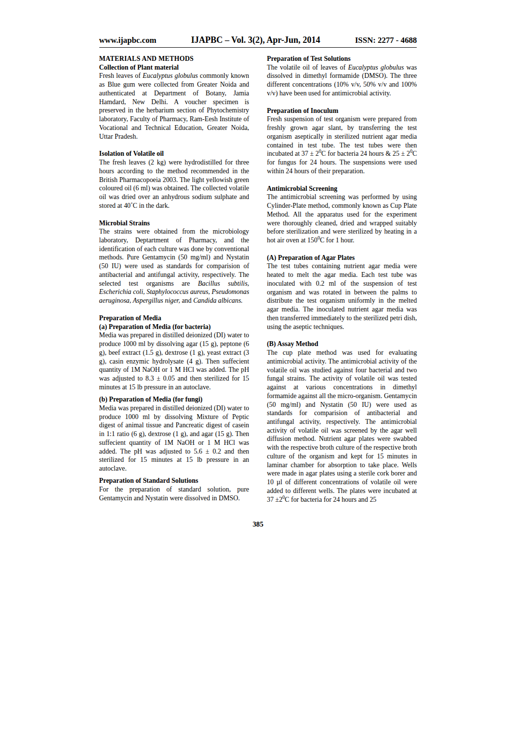www.ijapbc.com IJAPBC – Vol. 3(2), Apr-Jun, 2014 ISSN: 2277 - 4688
MATERIALS AND METHODS
Collection of Plant material
Fresh leaves of Eucalyptus globulus commonly known as Blue gum were collected from Greater Noida and authenticated at Department of Botany, Jamia Hamdard, New Delhi. A voucher specimen is preserved in the herbarium section of Phytochemistry laboratory, Faculty of Pharmacy, Ram-Eesh Institute of Vocational and Technical Education, Greater Noida, Uttar Pradesh.
Isolation of Volatile oil
The fresh leaves (2 kg) were hydrodistilled for three hours according to the method recommended in the British Pharmacopoeia 2003. The light yellowish green coloured oil (6 ml) was obtained. The collected volatile oil was dried over an anhydrous sodium sulphate and stored at 40˚C in the dark.
Microbial Strains
The strains were obtained from the microbiology laboratory, Deptartment of Pharmacy, and the identification of each culture was done by conventional methods. Pure Gentamycin (50 mg/ml) and Nystatin (50 IU) were used as standards for comparision of antibacterial and antifungal activity, respectively. The selected test organisms are Bacillus subtilis, Escherichia coli, Staphylococcus aureus, Pseudomonas aeruginosa, Aspergillus niger, and Candida albicans.
Preparation of Media
(a) Preparation of Media (for bacteria)
Media was prepared in distilled deionized (DI) water to produce 1000 ml by dissolving agar (15 g), peptone (6 g), beef extract (1.5 g), dextrose (1 g), yeast extract (3 g), casin enzymic hydrolysate (4 g). Then suffecient quantity of 1M NaOH or 1 M HCl was added. The pH was adjusted to 8.3 ± 0.05 and then sterilized for 15 minutes at 15 lb pressure in an autoclave.
(b) Preparation of Media (for fungi)
Media was prepared in distilled deionized (DI) water to produce 1000 ml by dissolving Mixture of Peptic digest of animal tissue and Pancreatic digest of casein in 1:1 ratio (6 g), dextrose (1 g), and agar (15 g). Then suffecient quantity of 1M NaOH or 1 M HCl was added. The pH was adjusted to 5.6 ± 0.2 and then sterilized for 15 minutes at 15 lb pressure in an autoclave.
Preparation of Standard Solutions
For the preparation of standard solution, pure Gentamycin and Nystatin were dissolved in DMSO.
Preparation of Test Solutions
The volatile oil of leaves of Eucalyptus globulus was dissolved in dimethyl formamide (DMSO). The three different concentrations (10% v/v, 50% v/v and 100% v/v) have been used for antimicrobial activity.
Preparation of Inoculum
Fresh suspension of test organism were prepared from freshly grown agar slant, by transferring the test organism aseptically in sterilized nutrient agar media contained in test tube. The test tubes were then incubated at 37 ± 20C for bacteria 24 hours & 25 ± 20C for fungus for 24 hours. The suspensions were used within 24 hours of their preparation.
Antimicrobial Screening
The antimicrobial screening was performed by using Cylinder-Plate method, commonly known as Cup Plate Method. All the apparatus used for the experiment were thoroughly cleaned, dried and wrapped suitably before sterilization and were sterilized by heating in a hot air oven at 1500C for 1 hour.
(A) Preparation of Agar Plates
The test tubes containing nutrient agar media were heated to melt the agar media. Each test tube was inoculated with 0.2 ml of the suspension of test organism and was rotated in between the palms to distribute the test organism uniformly in the melted agar media. The inoculated nutrient agar media was then transferred immediately to the sterilized petri dish, using the aseptic techniques.
(B) Assay Method
The cup plate method was used for evaluating antimicrobial activity. The antimicrobial activity of the volatile oil was studied against four bacterial and two fungal strains. The activity of volatile oil was tested against at various concentrations in dimethyl formamide against all the micro-organism. Gentamycin (50 mg/ml) and Nystatin (50 IU) were used as standards for comparision of antibacterial and antifungal activity, respectively. The antimicrobial activity of volatile oil was screened by the agar well diffusion method. Nutrient agar plates were swabbed with the respective broth culture of the respective broth culture of the organism and kept for 15 minutes in laminar chamber for absorption to take place. Wells were made in agar plates using a sterile cork borer and 10 µl of different concentrations of volatile oil were added to different wells. The plates were incubated at 37 ±20C for bacteria for 24 hours and 25
385